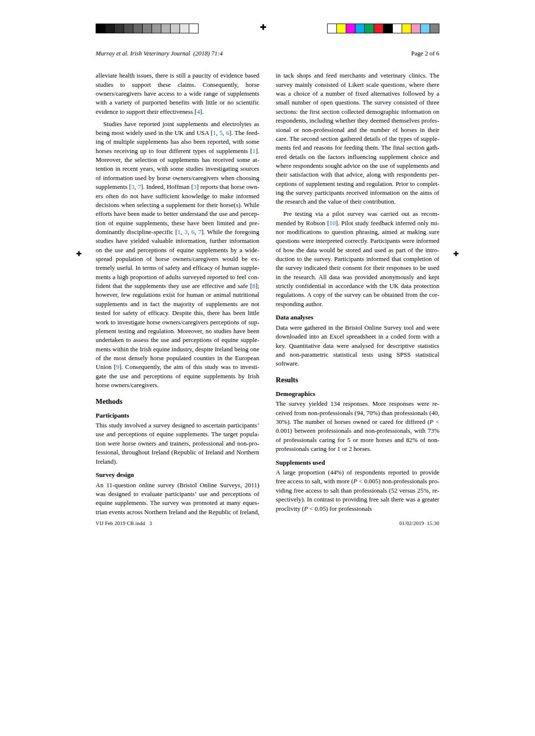✚
Murray et al. Irish Veterinary Journal (2018) 71:4
Page 2 of 6
✚
✚
alleviate health issues, there is still a paucity of evidence based studies to support these claims. Consequently, horse owners/caregivers have access to a wide range of supplements with a variety of purported benefits with little or no scientific evidence to support their effectiveness [4].
Studies have reported joint supplements and electrolytes as being most widely used in the UK and USA [1, 5, 6]. The feeding of multiple supplements has also been reported, with some horses receiving up to four different types of supplements [1]. Moreover, the selection of supplements has received some attention in recent years, with some studies investigating sources of information used by horse owners/caregivers when choosing supplements [3, 7]. Indeed, Hoffman [3] reports that horse owners often do not have sufficient knowledge to make informed decisions when selecting a supplement for their horse(s). While efforts have been made to better understand the use and perception of equine supplements, these have been limited and predominantly discipline-specific [1, 3, 6, 7]. While the foregoing studies have yielded valuable information, further information on the use and perceptions of equine supplements by a widespread population of horse owners/caregivers would be extremely useful. In terms of safety and efficacy of human supplements a high proportion of adults surveyed reported to feel confident that the supplements they use are effective and safe [8]; however, few regulations exist for human or animal nutritional supplements and in fact the majority of supplements are not tested for safety of efficacy. Despite this, there has been little work to investigate horse owners/caregivers perceptions of supplement testing and regulation. Moreover, no studies have been undertaken to assess the use and perceptions of equine supplements within the Irish equine industry, despite Ireland being one of the most densely horse populated counties in the European Union [9]. Consequently, the aim of this study was to investigate the use and perceptions of equine supplements by Irish horse owners/caregivers.
Methods
Participants
This study involved a survey designed to ascertain participants’ use and perceptions of equine supplements. The target population were horse owners and trainers, professional and non-professional, throughout Ireland (Republic of Ireland and Northern Ireland).
Survey design
An 11-question online survey (Bristol Online Surveys, 2011) was designed to evaluate participants’ use and perceptions of equine supplements. The survey was promoted at many equestrian events across Northern Ireland and the Republic of Ireland, in tack shops and feed merchants and veterinary clinics. The survey mainly consisted of Likert scale questions, where there was a choice of a number of fixed alternatives followed by a small number of open questions. The survey consisted of three sections: the first section collected demographic information on respondents, including whether they deemed themselves professional or non-professional and the number of horses in their care. The second section gathered details of the types of supplements fed and reasons for feeding them. The final section gathered details on the factors influencing supplement choice and where respondents sought advice on the use of supplements and their satisfaction with that advice, along with respondents perceptions of supplement testing and regulation. Prior to completing the survey participants received information on the aims of the research and the value of their contribution.
Pre testing via a pilot survey was carried out as recommended by Robson [10]. Pilot study feedback inferred only minor modifications to question phrasing, aimed at making sure questions were interpreted correctly. Participants were informed of how the data would be stored and used as part of the introduction to the survey. Participants informed that completion of the survey indicated their consent for their responses to be used in the research. All data was provided anonymously and kept strictly confidential in accordance with the UK data protection regulations. A copy of the survey can be obtained from the corresponding author.
Data analyses
Data were gathered in the Bristol Online Survey tool and were downloaded into an Excel spreadsheet in a coded form with a key. Quantitative data were analysed for descriptive statistics and non-parametric statistical tests using SPSS statistical software.
Results
Demographics
The survey yielded 134 responses. More responses were received from non-professionals (94, 70%) than professionals (40, 30%). The number of horses owned or cared for differed (P < 0.001) between professionals and non-professionals, with 73% of professionals caring for 5 or more horses and 82% of non-professionals caring for 1 or 2 horses.
Supplements used
A large proportion (44%) of respondents reported to provide free access to salt, with more (P < 0.005) non-professionals providing free access to salt than professionals (52 versus 25%, respectively). In contrast to providing free salt there was a greater proclivity (P < 0.05) for professionals
VIJ Feb 2019 CB.indd 3
01/02/2019 15:30